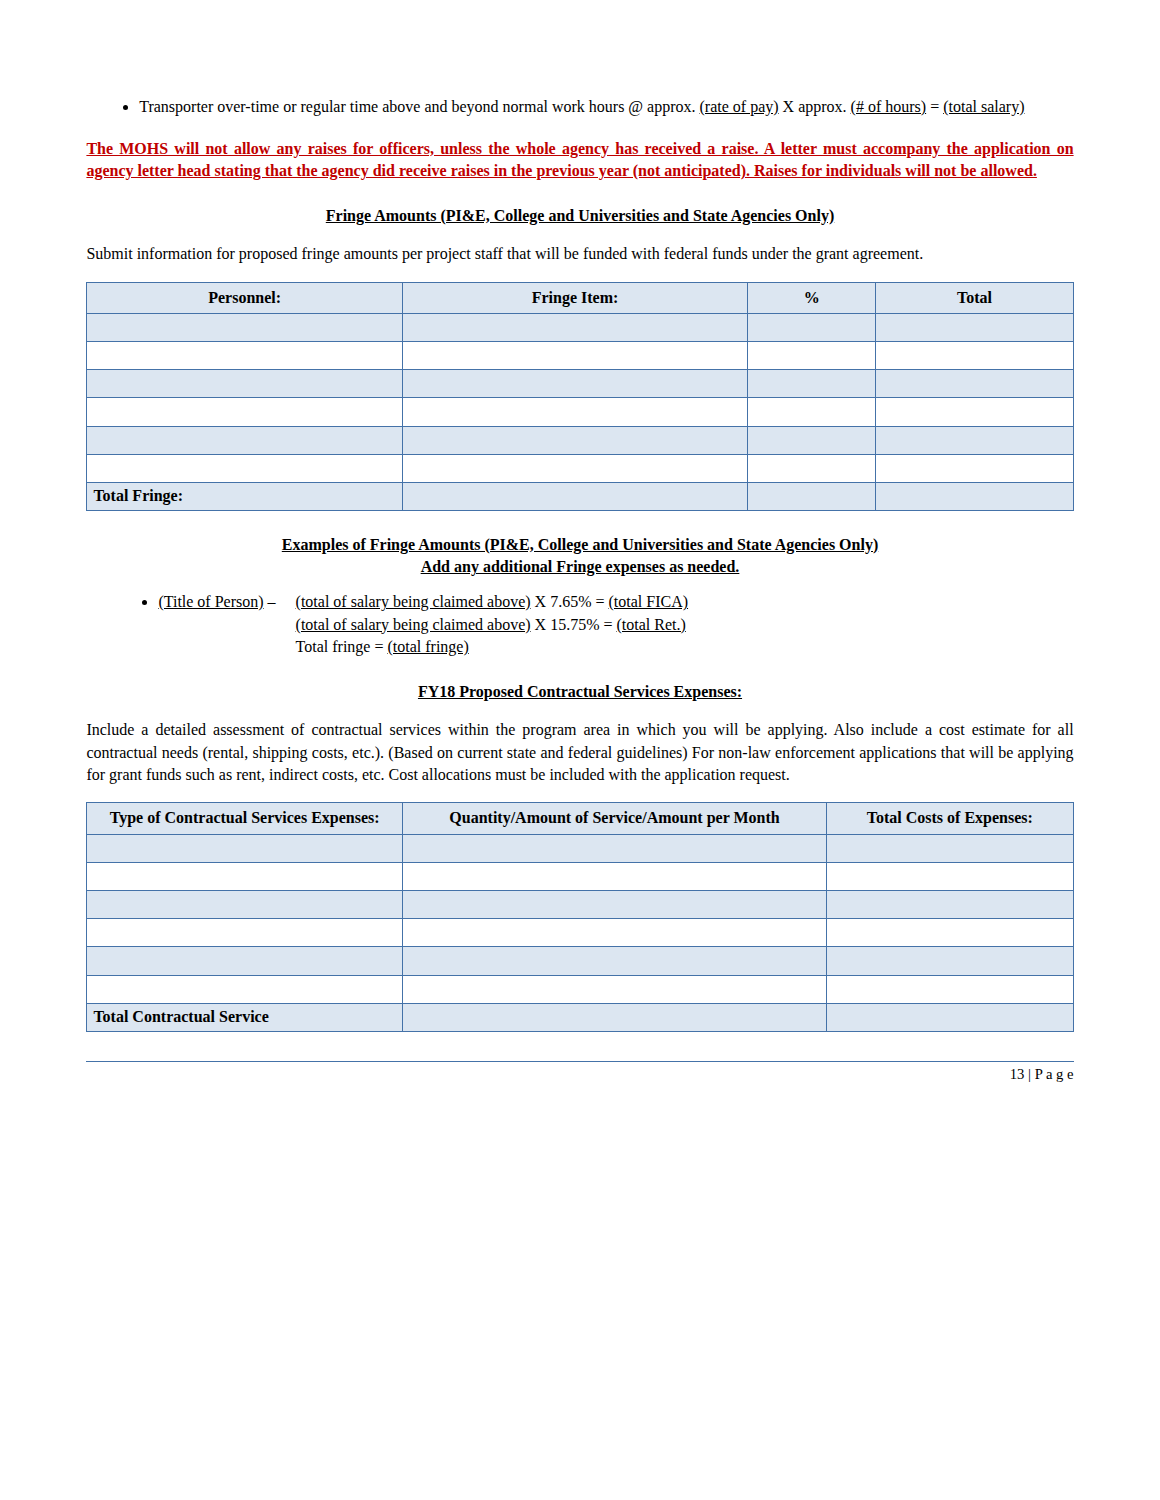Transporter over-time or regular time above and beyond normal work hours @ approx. (rate of pay) X approx. (# of hours) = (total salary)
The MOHS will not allow any raises for officers, unless the whole agency has received a raise. A letter must accompany the application on agency letter head stating that the agency did receive raises in the previous year (not anticipated). Raises for individuals will not be allowed.
Fringe Amounts (PI&E, College and Universities and State Agencies Only)
Submit information for proposed fringe amounts per project staff that will be funded with federal funds under the grant agreement.
| Personnel: | Fringe Item: | % | Total |
| --- | --- | --- | --- |
| Total Fringe: | | | |
Examples of Fringe Amounts (PI&E, College and Universities and State Agencies Only)
Add any additional Fringe expenses as needed.
(Title of Person) –
(total of salary being claimed above) X 7.65% = (total FICA)
(total of salary being claimed above) X 15.75% = (total Ret.)
Total fringe = (total fringe)
FY18 Proposed Contractual Services Expenses:
Include a detailed assessment of contractual services within the program area in which you will be applying. Also include a cost estimate for all contractual needs (rental, shipping costs, etc.). (Based on current state and federal guidelines) For non-law enforcement applications that will be applying for grant funds such as rent, indirect costs, etc. Cost allocations must be included with the application request.
| Type of Contractual Services Expenses: | Quantity/Amount of Service/Amount per Month | Total Costs of Expenses: |
| --- | --- | --- |
| Total Contractual Service | | |
13 | P a g e